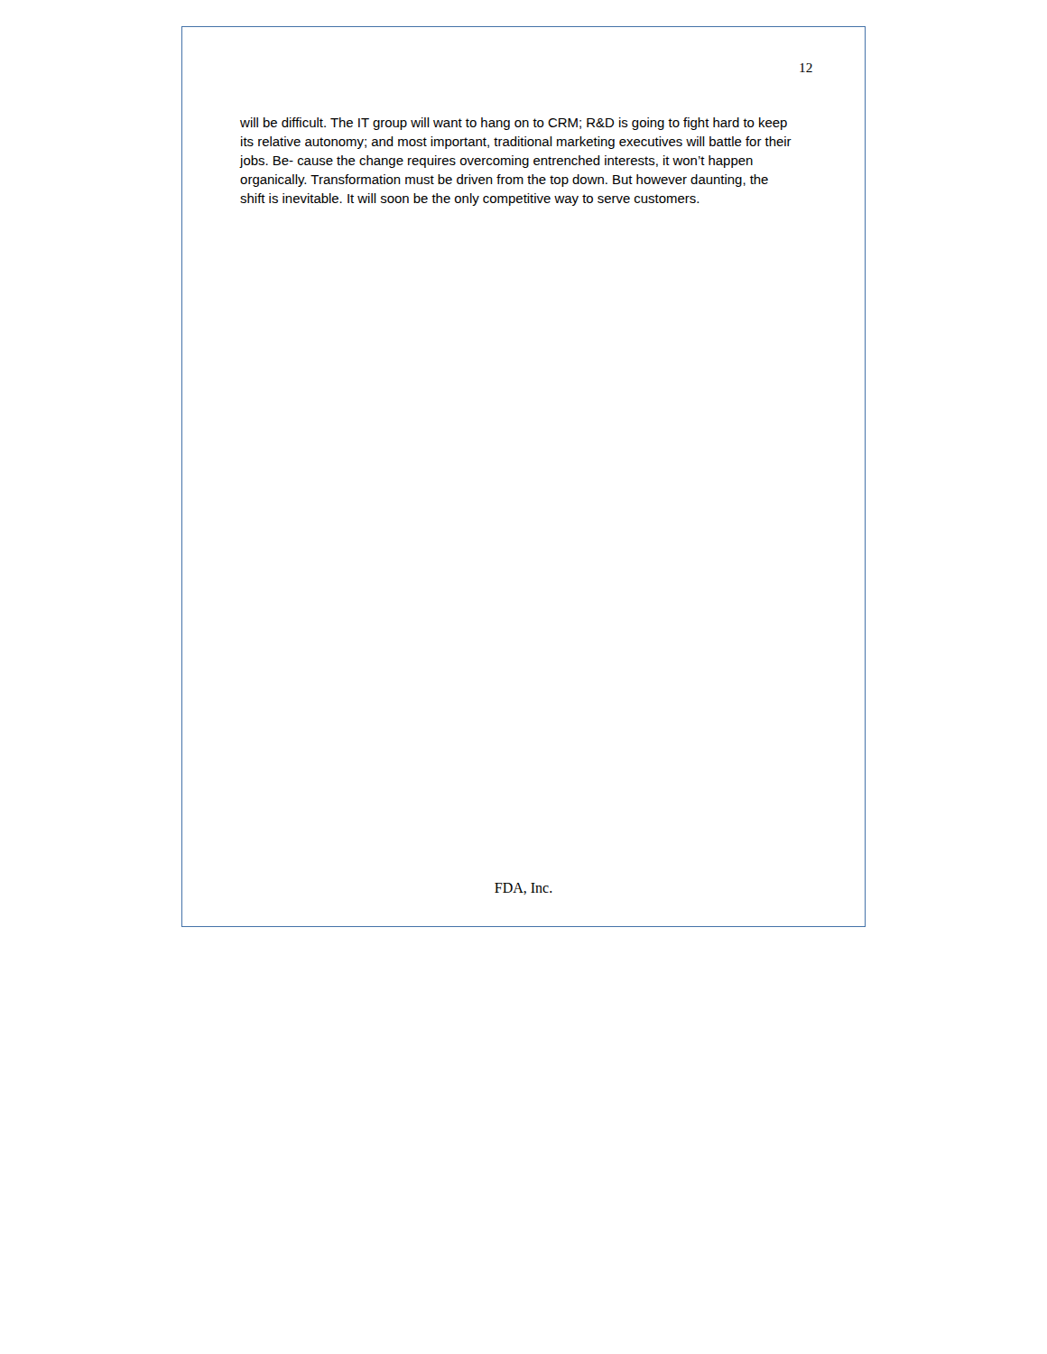12
will be difficult. The IT group will want to hang on to CRM; R&D is going to fight hard to keep its relative autonomy; and most important, traditional marketing executives will battle for their jobs. Be- cause the change requires overcoming entrenched interests, it won’t happen organically. Transformation must be driven from the top down. But however daunting, the shift is inevitable. It will soon be the only competitive way to serve customers.
FDA, Inc.